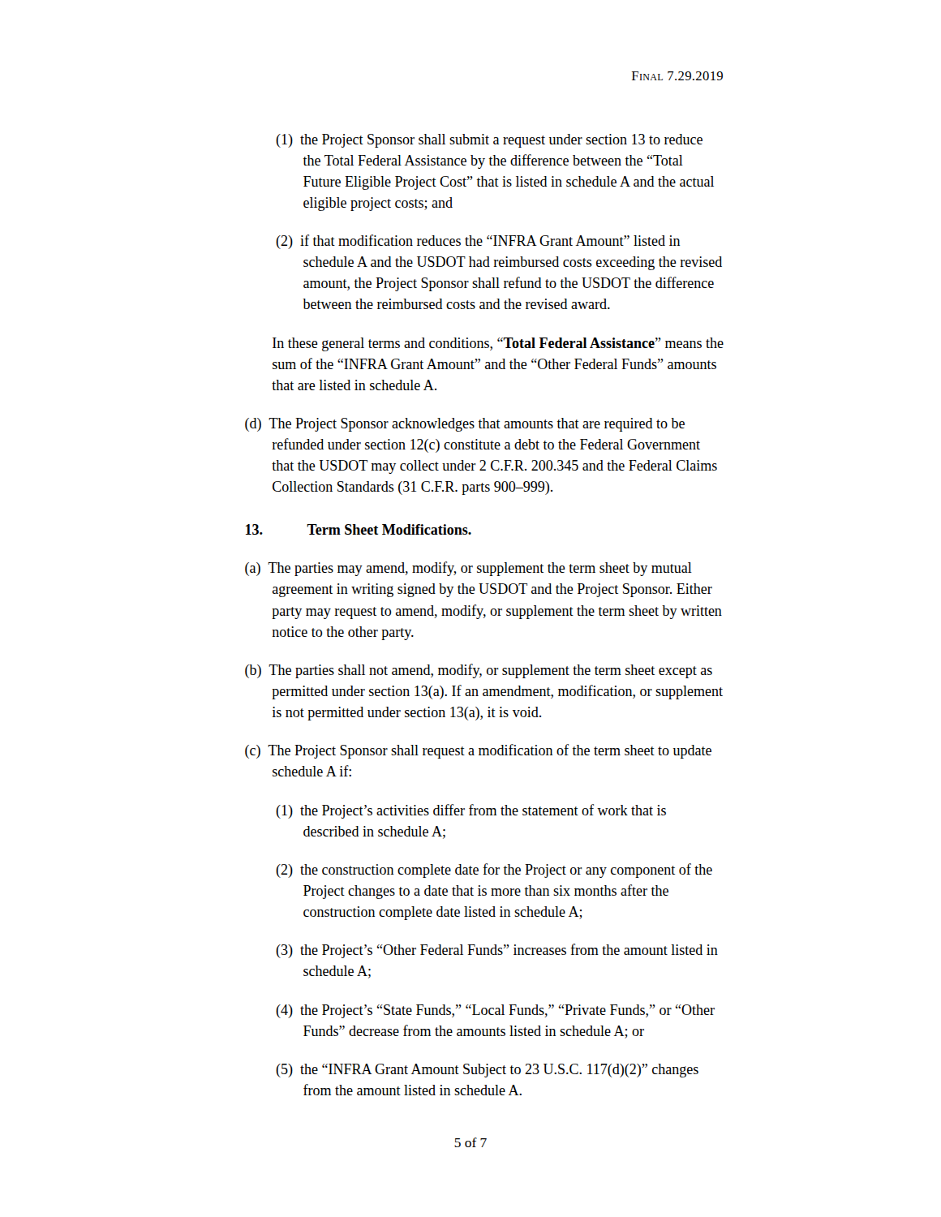Final 7.29.2019
(1) the Project Sponsor shall submit a request under section 13 to reduce the Total Federal Assistance by the difference between the “Total Future Eligible Project Cost” that is listed in schedule A and the actual eligible project costs; and
(2) if that modification reduces the “INFRA Grant Amount” listed in schedule A and the USDOT had reimbursed costs exceeding the revised amount, the Project Sponsor shall refund to the USDOT the difference between the reimbursed costs and the revised award.
In these general terms and conditions, “Total Federal Assistance” means the sum of the “INFRA Grant Amount” and the “Other Federal Funds” amounts that are listed in schedule A.
(d) The Project Sponsor acknowledges that amounts that are required to be refunded under section 12(c) constitute a debt to the Federal Government that the USDOT may collect under 2 C.F.R. 200.345 and the Federal Claims Collection Standards (31 C.F.R. parts 900–999).
13. Term Sheet Modifications.
(a) The parties may amend, modify, or supplement the term sheet by mutual agreement in writing signed by the USDOT and the Project Sponsor. Either party may request to amend, modify, or supplement the term sheet by written notice to the other party.
(b) The parties shall not amend, modify, or supplement the term sheet except as permitted under section 13(a). If an amendment, modification, or supplement is not permitted under section 13(a), it is void.
(c) The Project Sponsor shall request a modification of the term sheet to update schedule A if:
(1) the Project’s activities differ from the statement of work that is described in schedule A;
(2) the construction complete date for the Project or any component of the Project changes to a date that is more than six months after the construction complete date listed in schedule A;
(3) the Project’s “Other Federal Funds” increases from the amount listed in schedule A;
(4) the Project’s “State Funds,” “Local Funds,” “Private Funds,” or “Other Funds” decrease from the amounts listed in schedule A; or
(5) the “INFRA Grant Amount Subject to 23 U.S.C. 117(d)(2)” changes from the amount listed in schedule A.
5 of 7